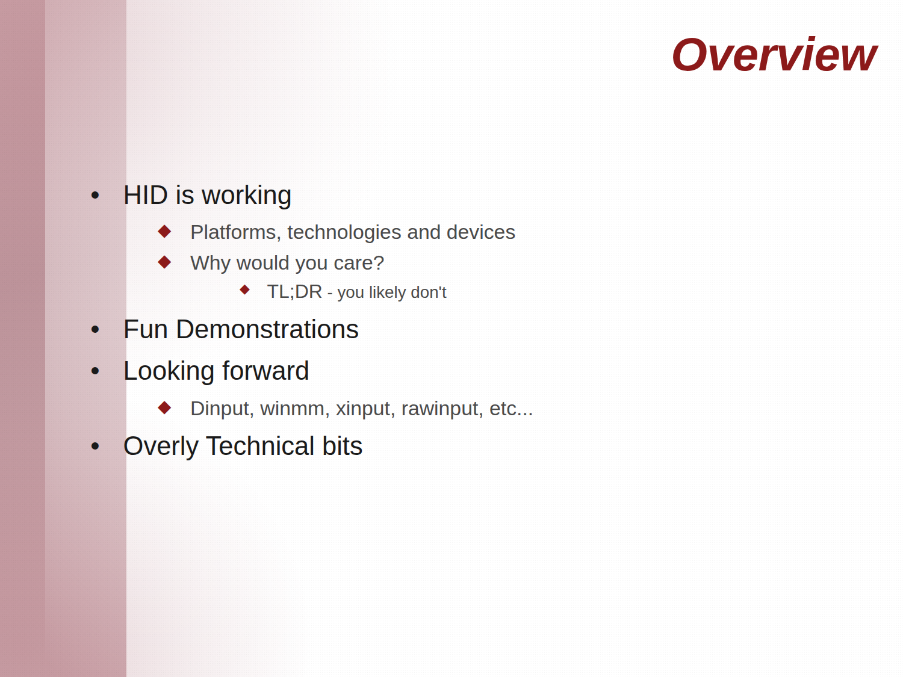Overview
HID is working
Platforms, technologies and devices
Why would you care?
TL;DR - you likely don't
Fun Demonstrations
Looking forward
Dinput, winmm, xinput, rawinput, etc...
Overly Technical bits